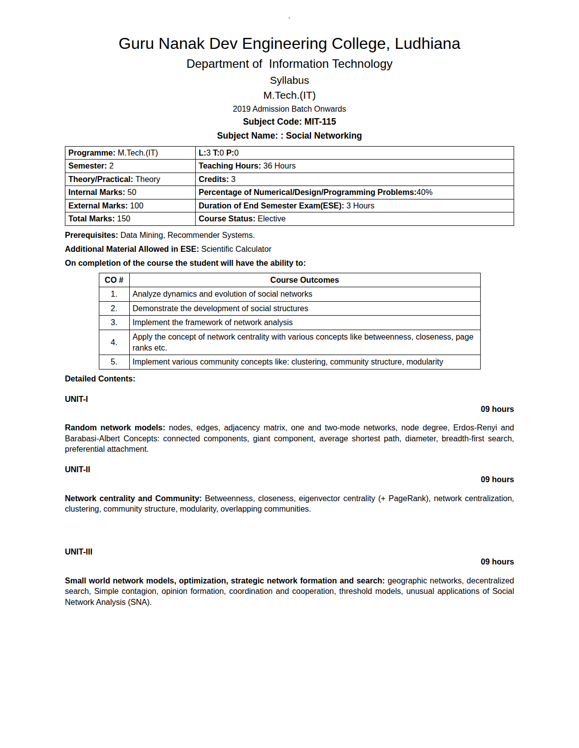`
Guru Nanak Dev Engineering College, Ludhiana
Department of Information Technology
Syllabus
M.Tech.(IT)
2019 Admission Batch Onwards
Subject Code: MIT-115
Subject Name: : Social Networking
| Programme: M.Tech.(IT) | L: 3 T: 0 P: 0 |
| Semester: 2 | Teaching Hours: 36 Hours |
| Theory/Practical: Theory | Credits: 3 |
| Internal Marks: 50 | Percentage of Numerical/Design/Programming Problems: 40% |
| External Marks: 100 | Duration of End Semester Exam(ESE): 3 Hours |
| Total Marks: 150 | Course Status: Elective |
Prerequisites: Data Mining, Recommender Systems.
Additional Material Allowed in ESE: Scientific Calculator
On completion of the course the student will have the ability to:
| CO # | Course Outcomes |
| --- | --- |
| 1. | Analyze dynamics and evolution of social networks |
| 2. | Demonstrate the development of social structures |
| 3. | Implement the framework of network analysis |
| 4. | Apply the concept of network centrality with various concepts like betweenness, closeness, page ranks etc. |
| 5. | Implement various community concepts like: clustering, community structure, modularity |
Detailed Contents:
UNIT-I
09 hours
Random network models: nodes, edges, adjacency matrix, one and two-mode networks, node degree, Erdos-Renyi and Barabasi-Albert Concepts: connected components, giant component, average shortest path, diameter, breadth-first search, preferential attachment.
UNIT-II
09 hours
Network centrality and Community: Betweenness, closeness, eigenvector centrality (+ PageRank), network centralization, clustering, community structure, modularity, overlapping communities.
UNIT-III
09 hours
Small world network models, optimization, strategic network formation and search: geographic networks, decentralized search, Simple contagion, opinion formation, coordination and cooperation, threshold models, unusual applications of Social Network Analysis (SNA).